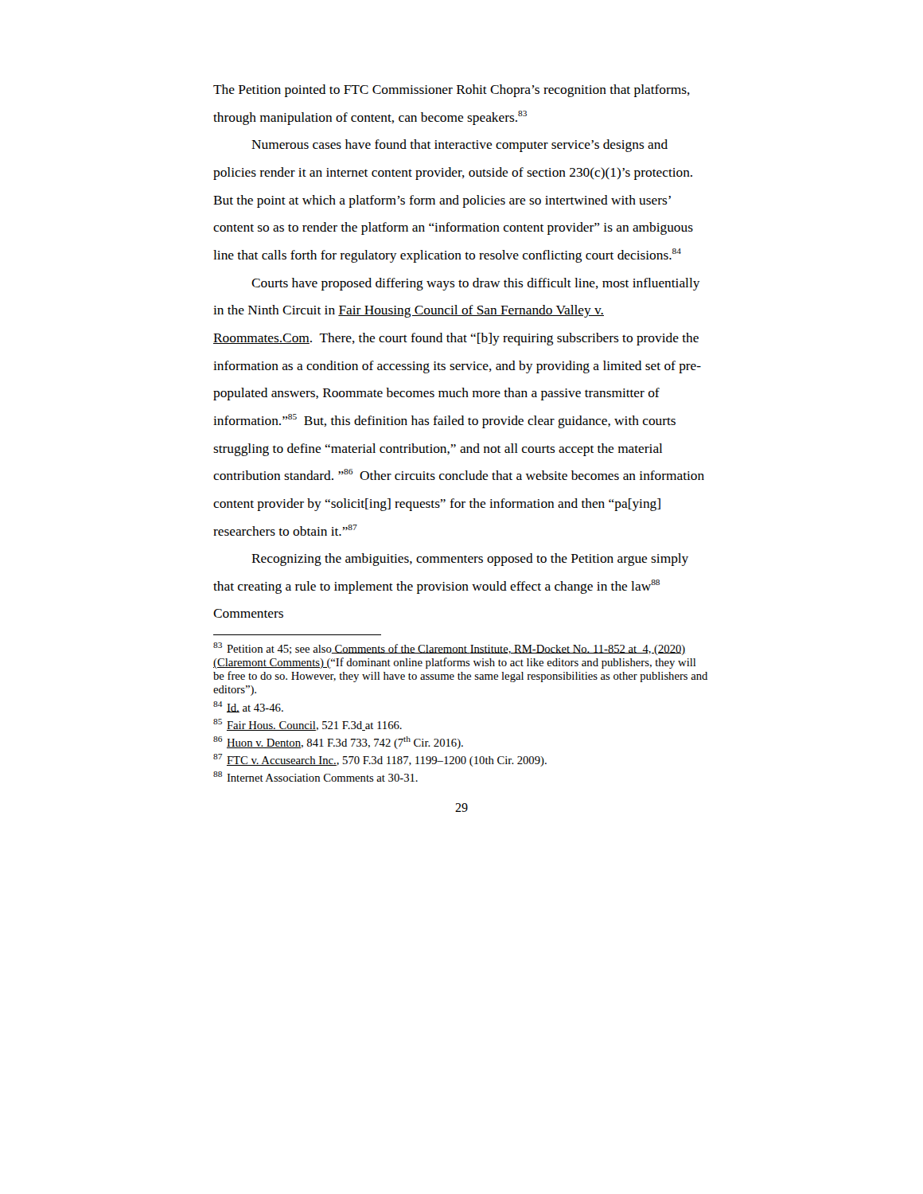The Petition pointed to FTC Commissioner Rohit Chopra’s recognition that platforms, through manipulation of content, can become speakers.83
Numerous cases have found that interactive computer service’s designs and policies render it an internet content provider, outside of section 230(c)(1)’s protection. But the point at which a platform’s form and policies are so intertwined with users’ content so as to render the platform an “information content provider” is an ambiguous line that calls forth for regulatory explication to resolve conflicting court decisions.84
Courts have proposed differing ways to draw this difficult line, most influentially in the Ninth Circuit in Fair Housing Council of San Fernando Valley v. Roommates.Com. There, the court found that “[b]y requiring subscribers to provide the information as a condition of accessing its service, and by providing a limited set of pre-populated answers, Roommate becomes much more than a passive transmitter of information.”85 But, this definition has failed to provide clear guidance, with courts struggling to define “material contribution,” and not all courts accept the material contribution standard. ”86 Other circuits conclude that a website becomes an information content provider by “solicit[ing] requests” for the information and then “pa[ying] researchers to obtain it.”87
Recognizing the ambiguities, commenters opposed to the Petition argue simply that creating a rule to implement the provision would effect a change in the law88 Commenters
83 Petition at 45; see also Comments of the Claremont Institute, RM-Docket No. 11-852 at 4, (2020) (Claremont Comments) (“If dominant online platforms wish to act like editors and publishers, they will be free to do so. However, they will have to assume the same legal responsibilities as other publishers and editors”).
84 Id. at 43-46.
85 Fair Hous. Council, 521 F.3d at 1166.
86 Huon v. Denton, 841 F.3d 733, 742 (7th Cir. 2016).
87 FTC v. Accusearch Inc., 570 F.3d 1187, 1199–1200 (10th Cir. 2009).
88 Internet Association Comments at 30-31.
29